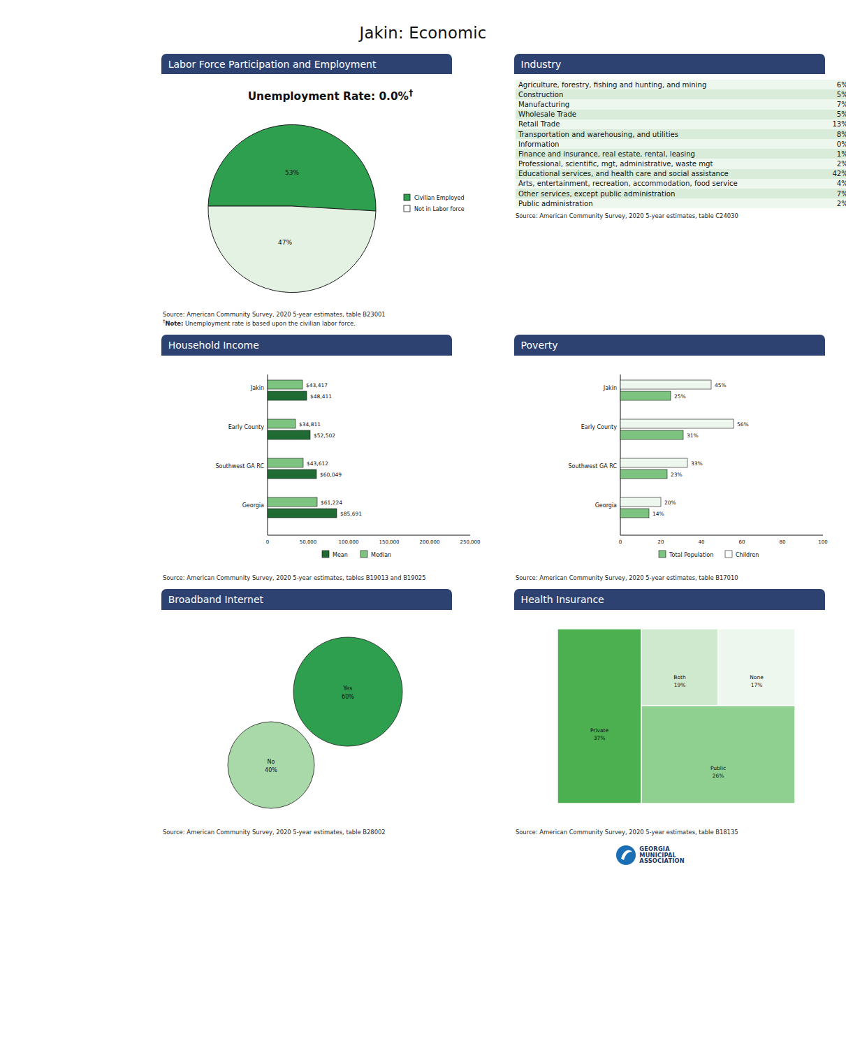Jakin: Economic
Labor Force Participation and Employment
Unemployment Rate: 0.0%†
53% 47% Civilian Employed Not in Labor force
Source: American Community Survey, 2020 5-year estimates, table B23001
†Note: Unemployment rate is based upon the civilian labor force.
Industry
| Agriculture, forestry, fishing and hunting, and mining | 6% |
| Construction | 5% |
| Manufacturing | 7% |
| Wholesale Trade | 5% |
| Retail Trade | 13% |
| Transportation and warehousing, and utilities | 8% |
| Information | 0% |
| Finance and insurance, real estate, rental, leasing | 1% |
| Professional, scientific, mgt, administrative, waste mgt | 2% |
| Educational services, and health care and social assistance | 42% |
| Arts, entertainment, recreation, accommodation, food service | 4% |
| Other services, except public administration | 7% |
| Public administration | 2% |
Source: American Community Survey, 2020 5-year estimates, table C24030
Household Income
0 50,000 100,000 150,000 200,000 250,000 Jakin $43,417 $48,411 Early County $34,811 $52,502 Southwest GA RC $43,612 $60,049 Georgia $61,224 $85,691 Mean Median
Source: American Community Survey, 2020 5-year estimates, tables B19013 and B19025
Poverty
0 20 40 60 80 100 Jakin 45% 25% Early County 56% 31% Southwest GA RC 33% 23% Georgia 20% 14% Total Population Children
Source: American Community Survey, 2020 5-year estimates, table B17010
Broadband Internet
Yes 60% No 40%
Source: American Community Survey, 2020 5-year estimates, table B28002
Health Insurance
Private 37% Both 19% None 17% Public 26%
Source: American Community Survey, 2020 5-year estimates, table B18135
GEORGIA
MUNICIPAL
ASSOCIATION